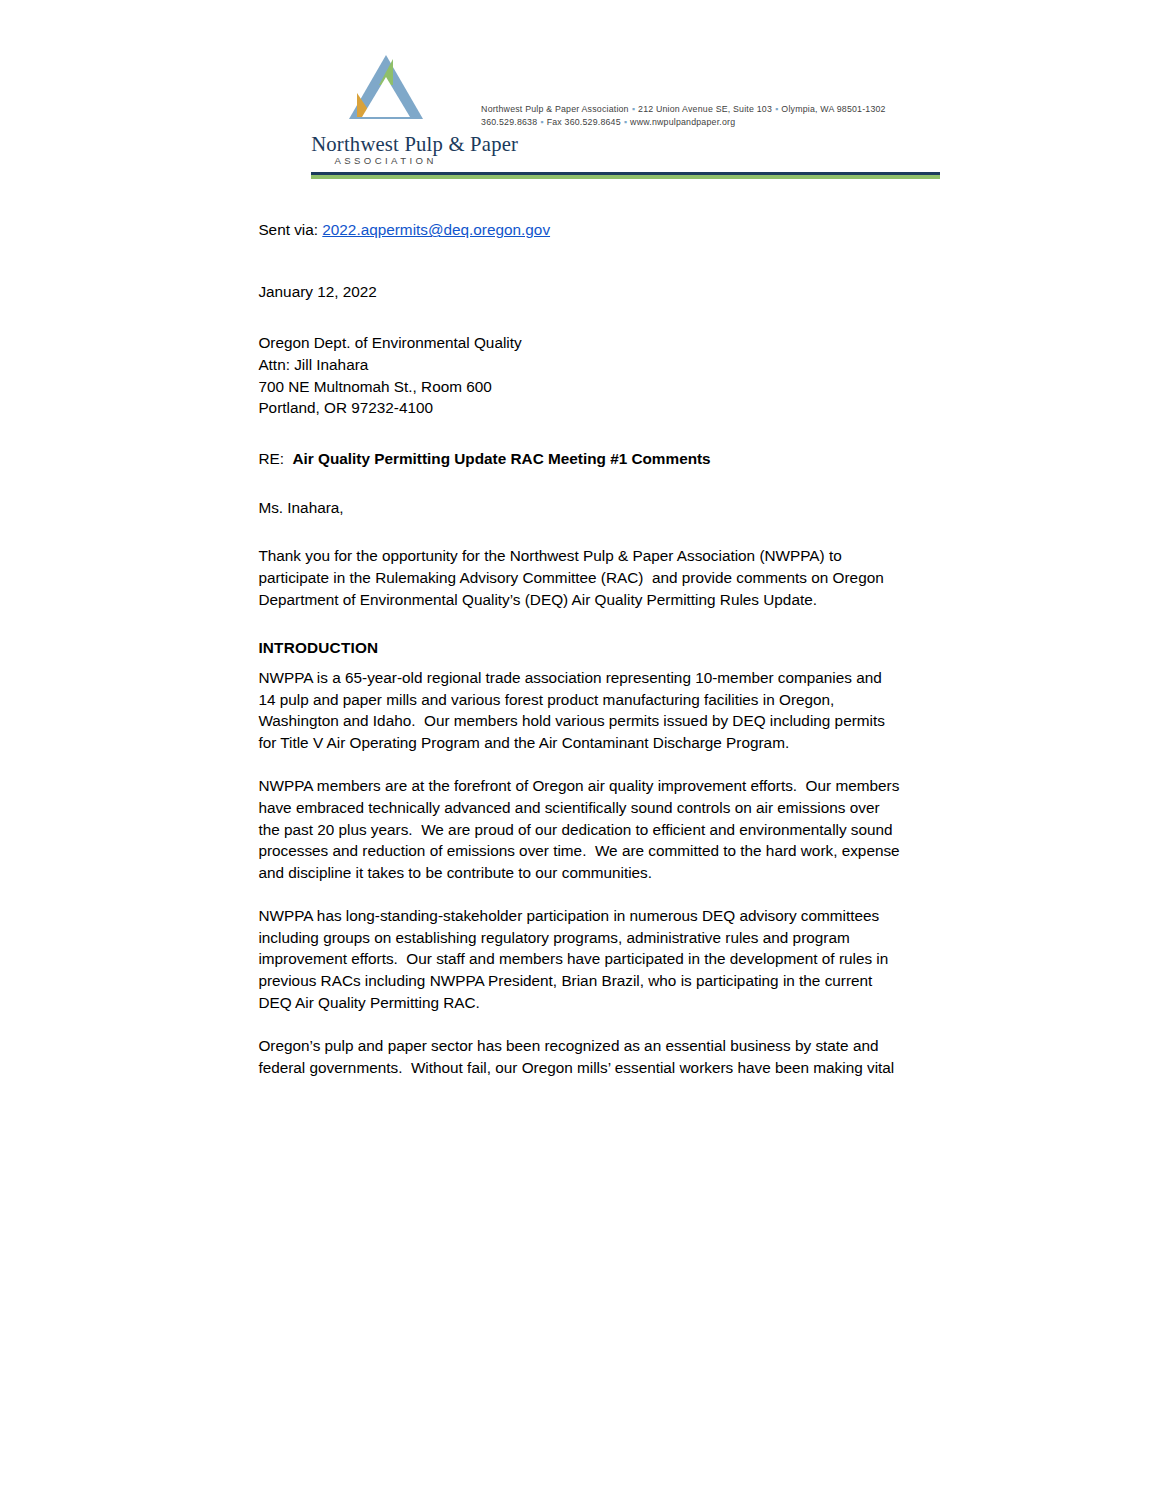Northwest Pulp & Paper
ASSOCIATION
Northwest Pulp & Paper Association▪212 Union Avenue SE, Suite 103▪Olympia, WA 98501-1302
360.529.8638▪Fax 360.529.8645▪www.nwpulpandpaper.org
Sent via: 2022.aqpermits@deq.oregon.gov
January 12, 2022
Oregon Dept. of Environmental Quality
Attn: Jill Inahara
700 NE Multnomah St., Room 600
Portland, OR 97232-4100
RE: Air Quality Permitting Update RAC Meeting #1 Comments
Ms. Inahara,
Thank you for the opportunity for the Northwest Pulp & Paper Association (NWPPA) to participate in the Rulemaking Advisory Committee (RAC) and provide comments on Oregon Department of Environmental Quality’s (DEQ) Air Quality Permitting Rules Update.
INTRODUCTION
NWPPA is a 65-year-old regional trade association representing 10-member companies and 14 pulp and paper mills and various forest product manufacturing facilities in Oregon, Washington and Idaho. Our members hold various permits issued by DEQ including permits for Title V Air Operating Program and the Air Contaminant Discharge Program.
NWPPA members are at the forefront of Oregon air quality improvement efforts. Our members have embraced technically advanced and scientifically sound controls on air emissions over the past 20 plus years. We are proud of our dedication to efficient and environmentally sound processes and reduction of emissions over time. We are committed to the hard work, expense and discipline it takes to be contribute to our communities.
NWPPA has long-standing-stakeholder participation in numerous DEQ advisory committees including groups on establishing regulatory programs, administrative rules and program improvement efforts. Our staff and members have participated in the development of rules in previous RACs including NWPPA President, Brian Brazil, who is participating in the current DEQ Air Quality Permitting RAC.
Oregon’s pulp and paper sector has been recognized as an essential business by state and federal governments. Without fail, our Oregon mills’ essential workers have been making vital